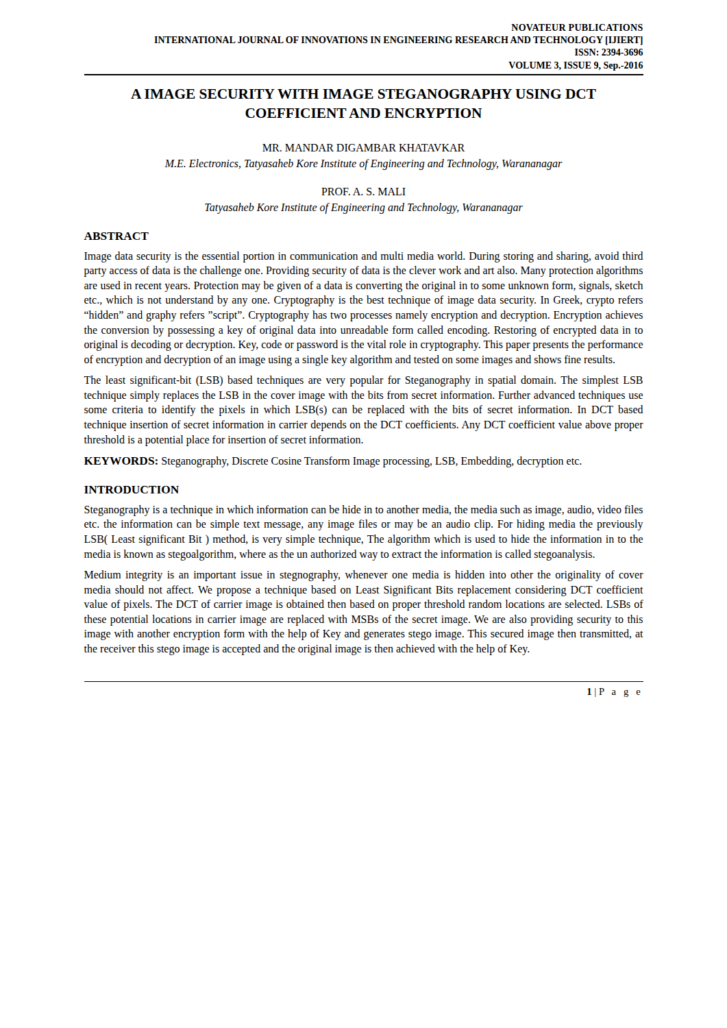NOVATEUR PUBLICATIONS
INTERNATIONAL JOURNAL OF INNOVATIONS IN ENGINEERING RESEARCH AND TECHNOLOGY [IJIERT]
ISSN: 2394-3696
VOLUME 3, ISSUE 9, Sep.-2016
A Image Security with Image Steganography Using DCT Coefficient and Encryption
Mr. Mandar Digambar Khatavkar
M.E. Electronics, Tatyasaheb Kore Institute of Engineering and Technology, Warananagar
Prof. A. S. Mali
Tatyasaheb Kore Institute of Engineering and Technology, Warananagar
Abstract
Image data security is the essential portion in communication and multi media world. During storing and sharing, avoid third party access of data is the challenge one. Providing security of data is the clever work and art also. Many protection algorithms are used in recent years. Protection may be given of a data is converting the original in to some unknown form, signals, sketch etc., which is not understand by any one. Cryptography is the best technique of image data security. In Greek, crypto refers “hidden” and graphy refers ”script”. Cryptography has two processes namely encryption and decryption. Encryption achieves the conversion by possessing a key of original data into unreadable form called encoding. Restoring of encrypted data in to original is decoding or decryption. Key, code or password is the vital role in cryptography. This paper presents the performance of encryption and decryption of an image using a single key algorithm and tested on some images and shows fine results.
The least significant-bit (LSB) based techniques are very popular for Steganography in spatial domain. The simplest LSB technique simply replaces the LSB in the cover image with the bits from secret information. Further advanced techniques use some criteria to identify the pixels in which LSB(s) can be replaced with the bits of secret information. In DCT based technique insertion of secret information in carrier depends on the DCT coefficients. Any DCT coefficient value above proper threshold is a potential place for insertion of secret information.
Keywords:
Steganography, Discrete Cosine Transform Image processing, LSB, Embedding, decryption etc.
Introduction
Steganography is a technique in which information can be hide in to another media, the media such as image, audio, video files etc. the information can be simple text message, any image files or may be an audio clip. For hiding media the previously LSB( Least significant Bit ) method, is very simple technique, The algorithm which is used to hide the information in to the media is known as stegoalgorithm, where as the un authorized way to extract the information is called stegoanalysis.
Medium integrity is an important issue in stegnography, whenever one media is hidden into other the originality of cover media should not affect. We propose a technique based on Least Significant Bits replacement considering DCT coefficient value of pixels. The DCT of carrier image is obtained then based on proper threshold random locations are selected. LSBs of these potential locations in carrier image are replaced with MSBs of the secret image. We are also providing security to this image with another encryption form with the help of Key and generates stego image. This secured image then transmitted, at the receiver this stego image is accepted and the original image is then achieved with the help of Key.
1 | P a g e